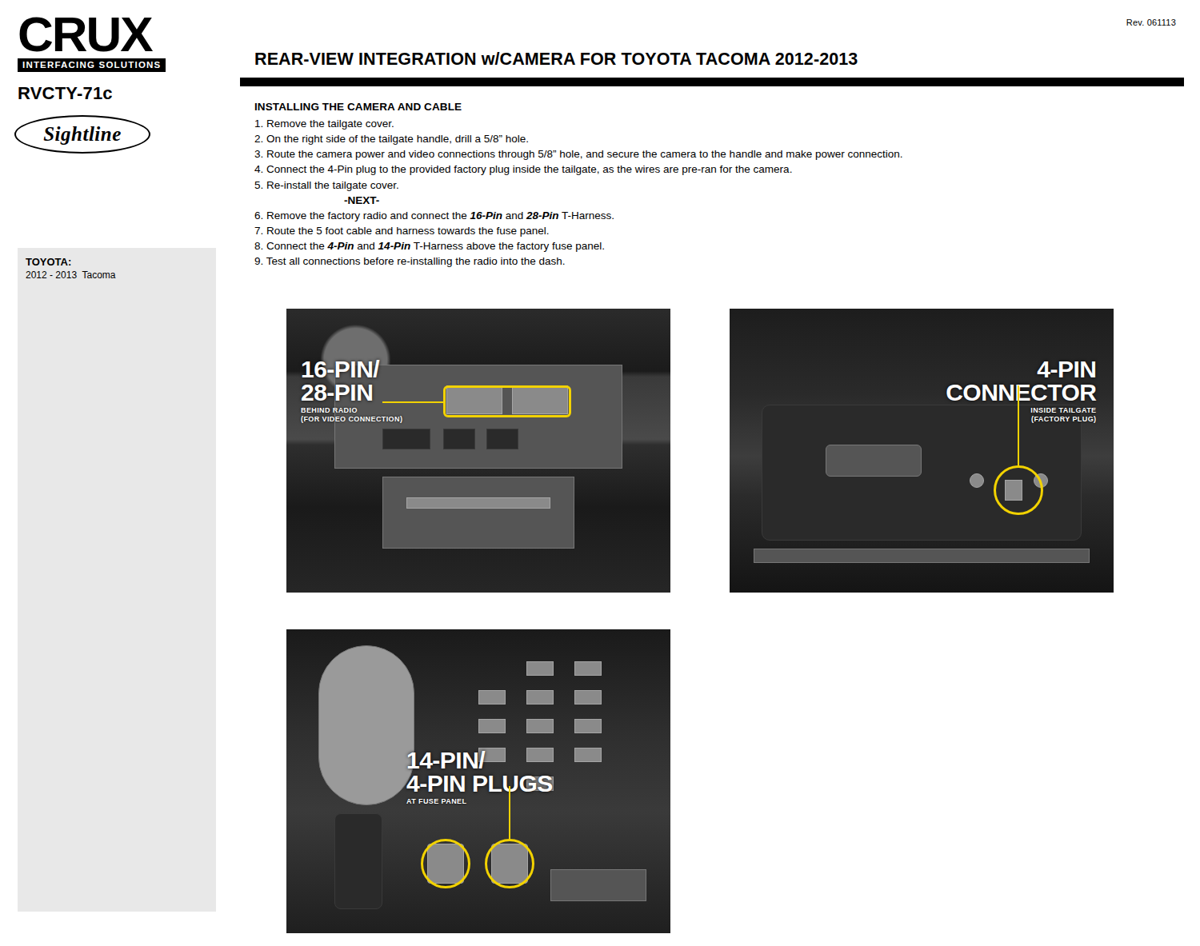Rev. 061113
CRUX
INTERFACING SOLUTIONS
RVCTY-71c
Sightline
TOYOTA:
2012 - 2013 Tacoma
REAR-VIEW INTEGRATION w/CAMERA FOR TOYOTA TACOMA 2012-2013
INSTALLING THE CAMERA AND CABLE
1. Remove the tailgate cover.
2. On the right side of the tailgate handle, drill a 5/8” hole.
3. Route the camera power and video connections through 5/8” hole, and secure the camera to the handle and make power connection.
4. Connect the 4-Pin plug to the provided factory plug inside the tailgate, as the wires are pre-ran for the camera.
5. Re-install the tailgate cover.
-NEXT-
6. Remove the factory radio and connect the 16-Pin and 28-Pin T-Harness.
7. Route the 5 foot cable and harness towards the fuse panel.
8. Connect the 4-Pin and 14-Pin T-Harness above the factory fuse panel.
9. Test all connections before re-installing the radio into the dash.
16-PIN/
28-PIN BEHIND RADIO
(FOR VIDEO CONNECTION)
4-PIN
CONNECTOR INSIDE TAILGATE
(FACTORY PLUG)
14-PIN/
4-PIN PLUGS AT FUSE PANEL